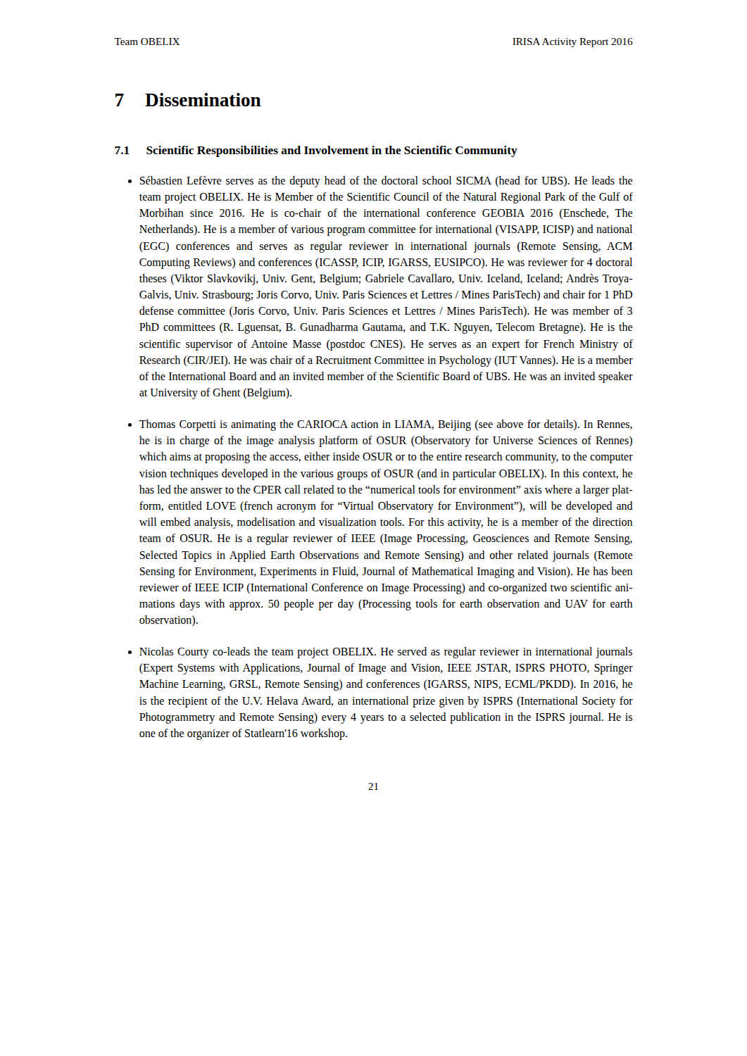Team OBELIX IRISA Activity Report 2016
7 Dissemination
7.1 Scientific Responsibilities and Involvement in the Scientific Community
Sébastien Lefèvre serves as the deputy head of the doctoral school SICMA (head for UBS). He leads the team project OBELIX. He is Member of the Scientific Council of the Natural Regional Park of the Gulf of Morbihan since 2016. He is co-chair of the international conference GEOBIA 2016 (Enschede, The Netherlands). He is a member of various program committee for international (VISAPP, ICISP) and national (EGC) conferences and serves as regular reviewer in international journals (Remote Sensing, ACM Computing Reviews) and conferences (ICASSP, ICIP, IGARSS, EUSIPCO). He was reviewer for 4 doctoral theses (Viktor Slavkovikj, Univ. Gent, Belgium; Gabriele Cavallaro, Univ. Iceland, Iceland; Andrès Troya-Galvis, Univ. Strasbourg; Joris Corvo, Univ. Paris Sciences et Lettres / Mines ParisTech) and chair for 1 PhD defense committee (Joris Corvo, Univ. Paris Sciences et Lettres / Mines ParisTech). He was member of 3 PhD committees (R. Lguensat, B. Gunadharma Gautama, and T.K. Nguyen, Telecom Bretagne). He is the scientific supervisor of Antoine Masse (postdoc CNES). He serves as an expert for French Ministry of Research (CIR/JEI). He was chair of a Recruitment Committee in Psychology (IUT Vannes). He is a member of the International Board and an invited member of the Scientific Board of UBS. He was an invited speaker at University of Ghent (Belgium).
Thomas Corpetti is animating the CARIOCA action in LIAMA, Beijing (see above for details). In Rennes, he is in charge of the image analysis platform of OSUR (Observatory for Universe Sciences of Rennes) which aims at proposing the access, either inside OSUR or to the entire research community, to the computer vision techniques developed in the various groups of OSUR (and in particular OBELIX). In this context, he has led the answer to the CPER call related to the “numerical tools for environment” axis where a larger platform, entitled LOVE (french acronym for “Virtual Observatory for Environment”), will be developed and will embed analysis, modelisation and visualization tools. For this activity, he is a member of the direction team of OSUR. He is a regular reviewer of IEEE (Image Processing, Geosciences and Remote Sensing, Selected Topics in Applied Earth Observations and Remote Sensing) and other related journals (Remote Sensing for Environment, Experiments in Fluid, Journal of Mathematical Imaging and Vision). He has been reviewer of IEEE ICIP (International Conference on Image Processing) and co-organized two scientific animations days with approx. 50 people per day (Processing tools for earth observation and UAV for earth observation).
Nicolas Courty co-leads the team project OBELIX. He served as regular reviewer in international journals (Expert Systems with Applications, Journal of Image and Vision, IEEE JSTAR, ISPRS PHOTO, Springer Machine Learning, GRSL, Remote Sensing) and conferences (IGARSS, NIPS, ECML/PKDD). In 2016, he is the recipient of the U.V. Helava Award, an international prize given by ISPRS (International Society for Photogrammetry and Remote Sensing) every 4 years to a selected publication in the ISPRS journal. He is one of the organizer of Statlearn'16 workshop.
21